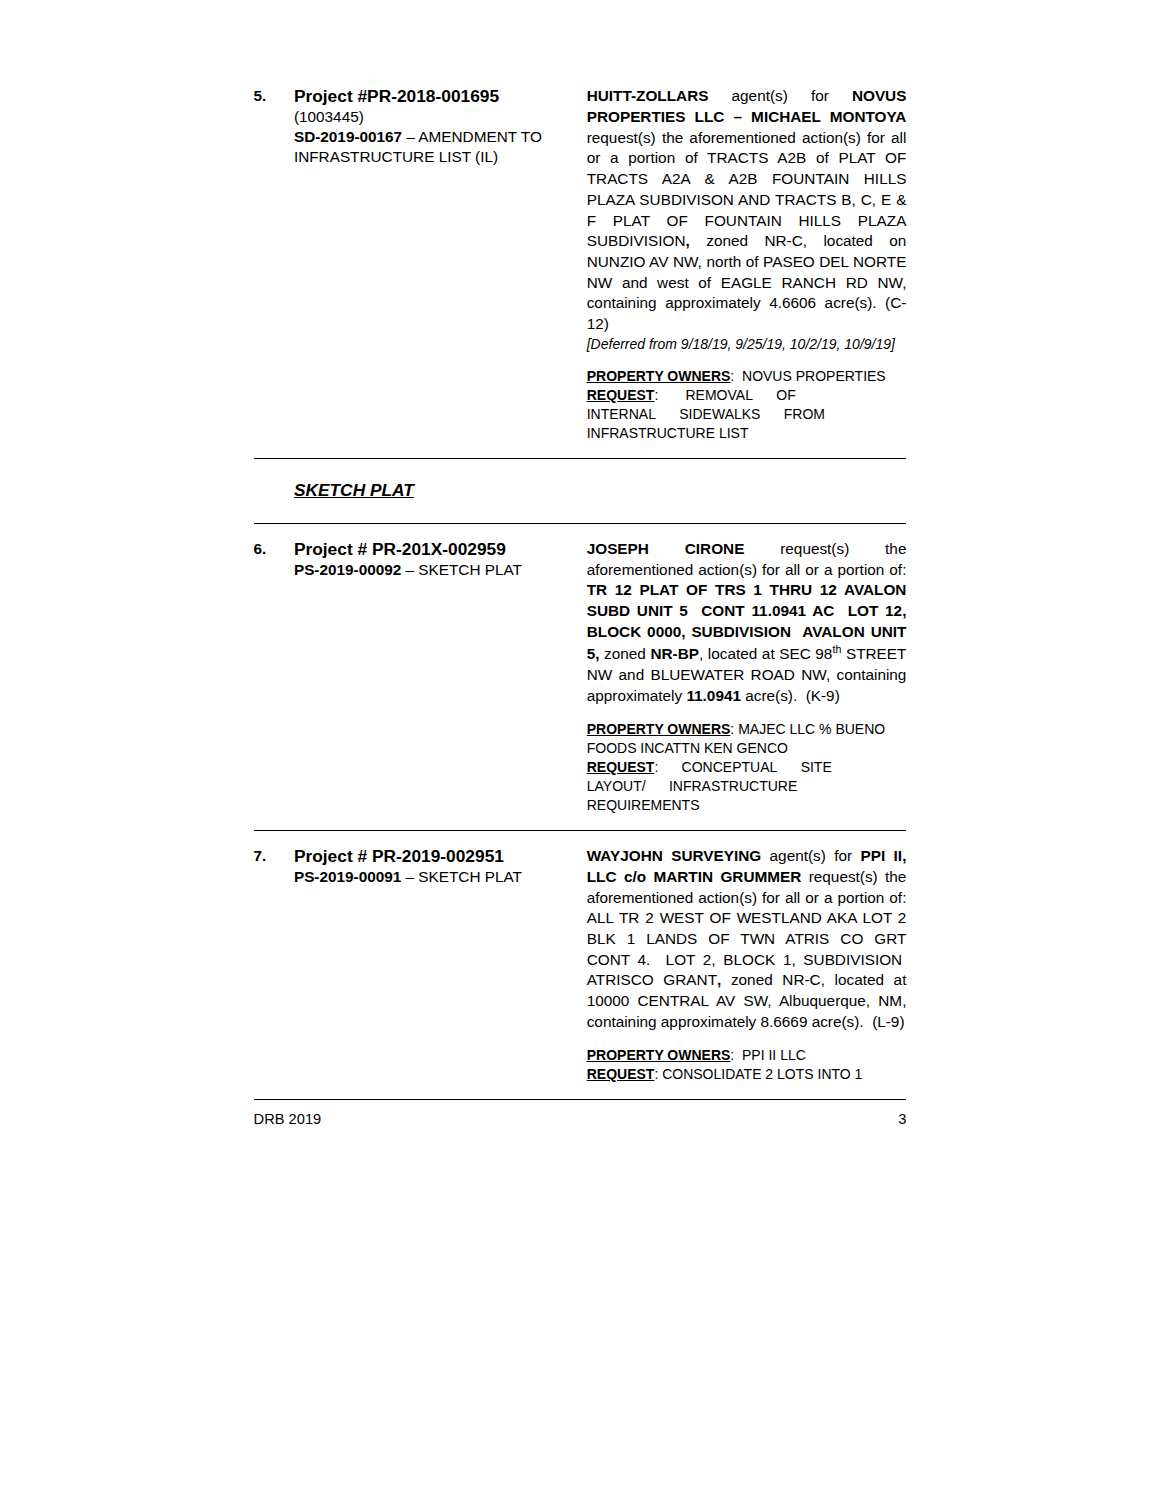| 5. | Project #PR-2018-001695 (1003445) SD-2019-00167 – AMENDMENT TO INFRASTRUCTURE LIST (IL) | HUITT-ZOLLARS agent(s) for NOVUS PROPERTIES LLC – MICHAEL MONTOYA request(s) the aforementioned action(s) for all or a portion of TRACTS A2B of PLAT OF TRACTS A2A & A2B FOUNTAIN HILLS PLAZA SUBDIVISON AND TRACTS B, C, E & F PLAT OF FOUNTAIN HILLS PLAZA SUBDIVISION , zoned NR-C, located on NUNZIO AV NW, north of PASEO DEL NORTE NW and west of EAGLE RANCH RD NW, containing approximately 4.6606 acre(s). (C-12) [Deferred from 9/18/19, 9/25/19, 10/2/19, 10/9/19] PROPERTY OWNERS : NOVUS PROPERTIES REQUEST : REMOVAL OF INTERNAL SIDEWALKS FROM INFRASTRUCTURE LIST |
| | SKETCH PLAT |
| 6. | Project # PR-201X-002959 PS-2019-00092 – SKETCH PLAT | JOSEPH CIRONE request(s) the aforementioned action(s) for all or a portion of: TR 12 PLAT OF TRS 1 THRU 12 AVALON SUBD UNIT 5 CONT 11.0941 AC LOT 12, BLOCK 0000, SUBDIVISION AVALON UNIT 5, zoned NR-BP , located at SEC 98 th STREET NW and BLUEWATER ROAD NW, containing approximately 11.0941 acre(s). (K-9) PROPERTY OWNERS : MAJEC LLC % BUENO FOODS INCATTN KEN GENCO REQUEST : CONCEPTUAL SITE LAYOUT/ INFRASTRUCTURE REQUIREMENTS |
| 7. | Project # PR-2019-002951 PS-2019-00091 – SKETCH PLAT | WAYJOHN SURVEYING agent(s) for PPI II, LLC c/o MARTIN GRUMMER request(s) the aforementioned action(s) for all or a portion of: ALL TR 2 WEST OF WESTLAND AKA LOT 2 BLK 1 LANDS OF TWN ATRIS CO GRT CONT 4. LOT 2, BLOCK 1, SUBDIVISION ATRISCO GRANT , zoned NR-C, located at 10000 CENTRAL AV SW, Albuquerque, NM, containing approximately 8.6669 acre(s). (L-9) PROPERTY OWNERS : PPI II LLC REQUEST : CONSOLIDATE 2 LOTS INTO 1 |
DRB 2019
3